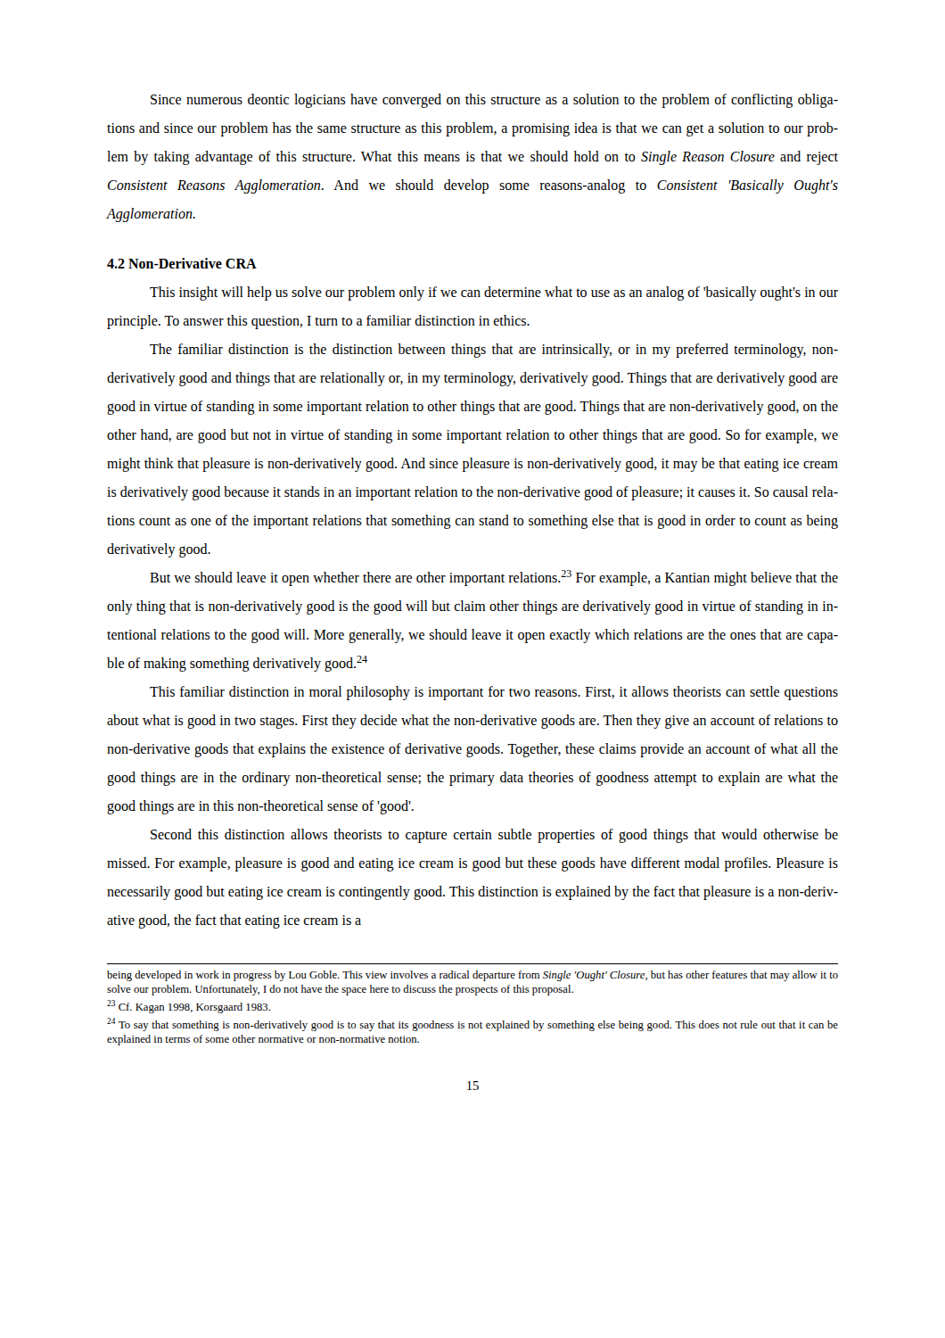Since numerous deontic logicians have converged on this structure as a solution to the problem of conflicting obligations and since our problem has the same structure as this problem, a promising idea is that we can get a solution to our problem by taking advantage of this structure. What this means is that we should hold on to Single Reason Closure and reject Consistent Reasons Agglomeration. And we should develop some reasons-analog to Consistent 'Basically Ought's Agglomeration.
4.2 Non-Derivative CRA
This insight will help us solve our problem only if we can determine what to use as an analog of 'basically ought's in our principle. To answer this question, I turn to a familiar distinction in ethics.
The familiar distinction is the distinction between things that are intrinsically, or in my preferred terminology, non-derivatively good and things that are relationally or, in my terminology, derivatively good. Things that are derivatively good are good in virtue of standing in some important relation to other things that are good. Things that are non-derivatively good, on the other hand, are good but not in virtue of standing in some important relation to other things that are good. So for example, we might think that pleasure is non-derivatively good. And since pleasure is non-derivatively good, it may be that eating ice cream is derivatively good because it stands in an important relation to the non-derivative good of pleasure; it causes it. So causal relations count as one of the important relations that something can stand to something else that is good in order to count as being derivatively good.
But we should leave it open whether there are other important relations.23 For example, a Kantian might believe that the only thing that is non-derivatively good is the good will but claim other things are derivatively good in virtue of standing in intentional relations to the good will. More generally, we should leave it open exactly which relations are the ones that are capable of making something derivatively good.24
This familiar distinction in moral philosophy is important for two reasons. First, it allows theorists can settle questions about what is good in two stages. First they decide what the non-derivative goods are. Then they give an account of relations to non-derivative goods that explains the existence of derivative goods. Together, these claims provide an account of what all the good things are in the ordinary non-theoretical sense; the primary data theories of goodness attempt to explain are what the good things are in this non-theoretical sense of 'good'.
Second this distinction allows theorists to capture certain subtle properties of good things that would otherwise be missed. For example, pleasure is good and eating ice cream is good but these goods have different modal profiles. Pleasure is necessarily good but eating ice cream is contingently good. This distinction is explained by the fact that pleasure is a non-derivative good, the fact that eating ice cream is a
being developed in work in progress by Lou Goble. This view involves a radical departure from Single 'Ought' Closure, but has other features that may allow it to solve our problem. Unfortunately, I do not have the space here to discuss the prospects of this proposal.
23 Cf. Kagan 1998, Korsgaard 1983.
24 To say that something is non-derivatively good is to say that its goodness is not explained by something else being good. This does not rule out that it can be explained in terms of some other normative or non-normative notion.
15